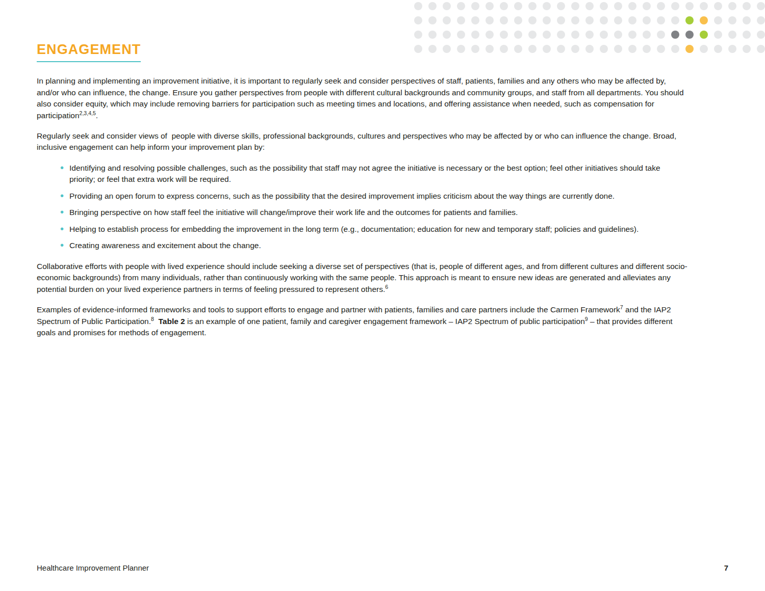Engagement
In planning and implementing an improvement initiative, it is important to regularly seek and consider perspectives of staff, patients, families and any others who may be affected by, and/or who can influence, the change. Ensure you gather perspectives from people with different cultural backgrounds and community groups, and staff from all departments. You should also consider equity, which may include removing barriers for participation such as meeting times and locations, and offering assistance when needed, such as compensation for participation2,3,4,5.
Regularly seek and consider views of people with diverse skills, professional backgrounds, cultures and perspectives who may be affected by or who can influence the change. Broad, inclusive engagement can help inform your improvement plan by:
Identifying and resolving possible challenges, such as the possibility that staff may not agree the initiative is necessary or the best option; feel other initiatives should take priority; or feel that extra work will be required.
Providing an open forum to express concerns, such as the possibility that the desired improvement implies criticism about the way things are currently done.
Bringing perspective on how staff feel the initiative will change/improve their work life and the outcomes for patients and families.
Helping to establish process for embedding the improvement in the long term (e.g., documentation; education for new and temporary staff; policies and guidelines).
Creating awareness and excitement about the change.
Collaborative efforts with people with lived experience should include seeking a diverse set of perspectives (that is, people of different ages, and from different cultures and different socio-economic backgrounds) from many individuals, rather than continuously working with the same people. This approach is meant to ensure new ideas are generated and alleviates any potential burden on your lived experience partners in terms of feeling pressured to represent others.6
Examples of evidence-informed frameworks and tools to support efforts to engage and partner with patients, families and care partners include the Carmen Framework7 and the IAP2 Spectrum of Public Participation.8 Table 2 is an example of one patient, family and caregiver engagement framework – IAP2 Spectrum of public participation9 – that provides different goals and promises for methods of engagement.
Healthcare Improvement Planner
7